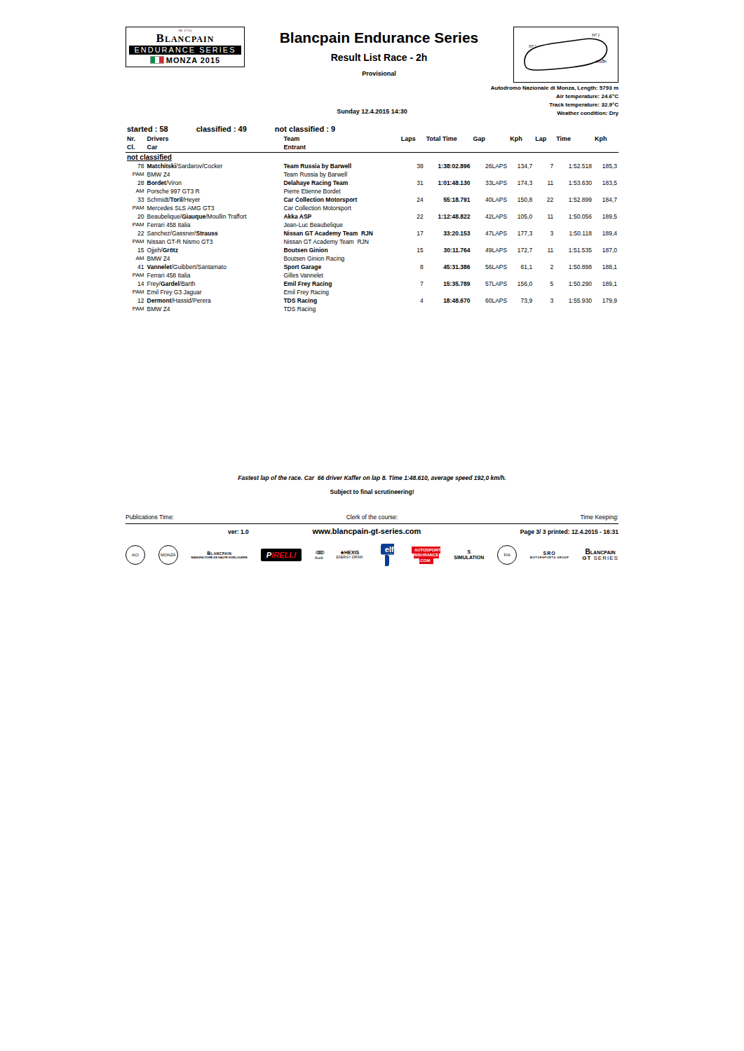JB 1735
Blancpain
ENDURANCE SERIES
MONZA 2015
Blancpain Endurance Series
Result List Race - 2h
Provisional
INT 2 INT 1 FINISH
Autodromo Nazionale di Monza, Length: 5793 m
Air temperature: 24.6°C
Track temperature: 32.9°C
Weather condition: Dry
Sunday 12.4.2015 14:30
started : 58 classified : 49 not classified : 9
| Nr. | Drivers | Team | Laps | Total Time | Gap | Kph | Lap | Time | Kph |
| --- | --- | --- | --- | --- | --- | --- | --- | --- | --- |
| Cl. | Car | Entrant | |
| not classified |
| 78 | Matchitski /Sardarov/Cocker | Team Russia by Barwell | 38 | 1:38:02.896 | 26LAPS | 134,7 | 7 | 1:52.518 | 185,3 |
| PAM | BMW Z4 | Team Russia by Barwell | |
| 28 | Bordet /Viron | Delahaye Racing Team | 31 | 1:01:48.130 | 33LAPS | 174,3 | 11 | 1:53.630 | 183,5 |
| AM | Porsche 997 GT3 R | Pierre Etienne Bordet | |
| 33 | Schmidt/ Toril /Heyer | Car Collection Motorsport | 24 | 55:18.791 | 40LAPS | 150,8 | 22 | 1:52.899 | 184,7 |
| PAM | Mercedes SLS AMG GT3 | Car Collection Motorsport | |
| 20 | Beaubelique/ Giauque /Moullin Traffort | Akka ASP | 22 | 1:12:48.822 | 42LAPS | 105,0 | 11 | 1:50.056 | 189,5 |
| PAM | Ferrari 458 Italia | Jean-Luc Beaubelique | |
| 22 | Sanchez/Gassner/ Strauss | Nissan GT Academy Team RJN | 17 | 33:20.153 | 47LAPS | 177,3 | 3 | 1:50.118 | 189,4 |
| PAM | Nissan GT-R Nismo GT3 | Nissan GT Academy Team RJN | |
| 15 | Ojjeh/ Grötz | Boutsen Ginion | 15 | 30:11.764 | 49LAPS | 172,7 | 11 | 1:51.535 | 187,0 |
| AM | BMW Z4 | Boutsen Ginion Racing | |
| 41 | Vannelet /Guibbert/Santamato | Sport Garage | 8 | 45:31.386 | 56LAPS | 61,1 | 2 | 1:50.898 | 188,1 |
| PAM | Ferrari 458 Italia | Gilles Vannelet | |
| 14 | Frey/ Gardel /Barth | Emil Frey Racing | 7 | 15:35.789 | 57LAPS | 156,0 | 5 | 1:50.290 | 189,1 |
| PAM | Emil Frey G3 Jaguar | Emil Frey Racing | |
| 12 | Dermont /Hassid/Perera | TDS Racing | 4 | 18:48.670 | 60LAPS | 73,9 | 3 | 1:55.930 | 179,9 |
| PAM | BMW Z4 | TDS Racing | |
Fastest lap of the race. Car 66 driver Kaffer on lap 8. Time 1:48.610, average speed 192,0 km/h.
Subject to final scrutineering!
Publications Time:
Clerk of the course:
Time Keeping:
ver: 1.0
www.blancpain-gt-series.com
Page 3/ 3 printed: 12.4.2015 - 16:31
ACI
MONZA
BlancpainMANUFACTURE DE HAUTE HORLOGERIE
PIRELLI
OOOOAudi
★HEXISENERGY DRINK
elfA brand of TOTAL
AUTOSPORT
INSURANCE
.COM
S
SIMULATION
FIA
SROMOTORSPORTS GROUP
Blancpain
GT SERIES